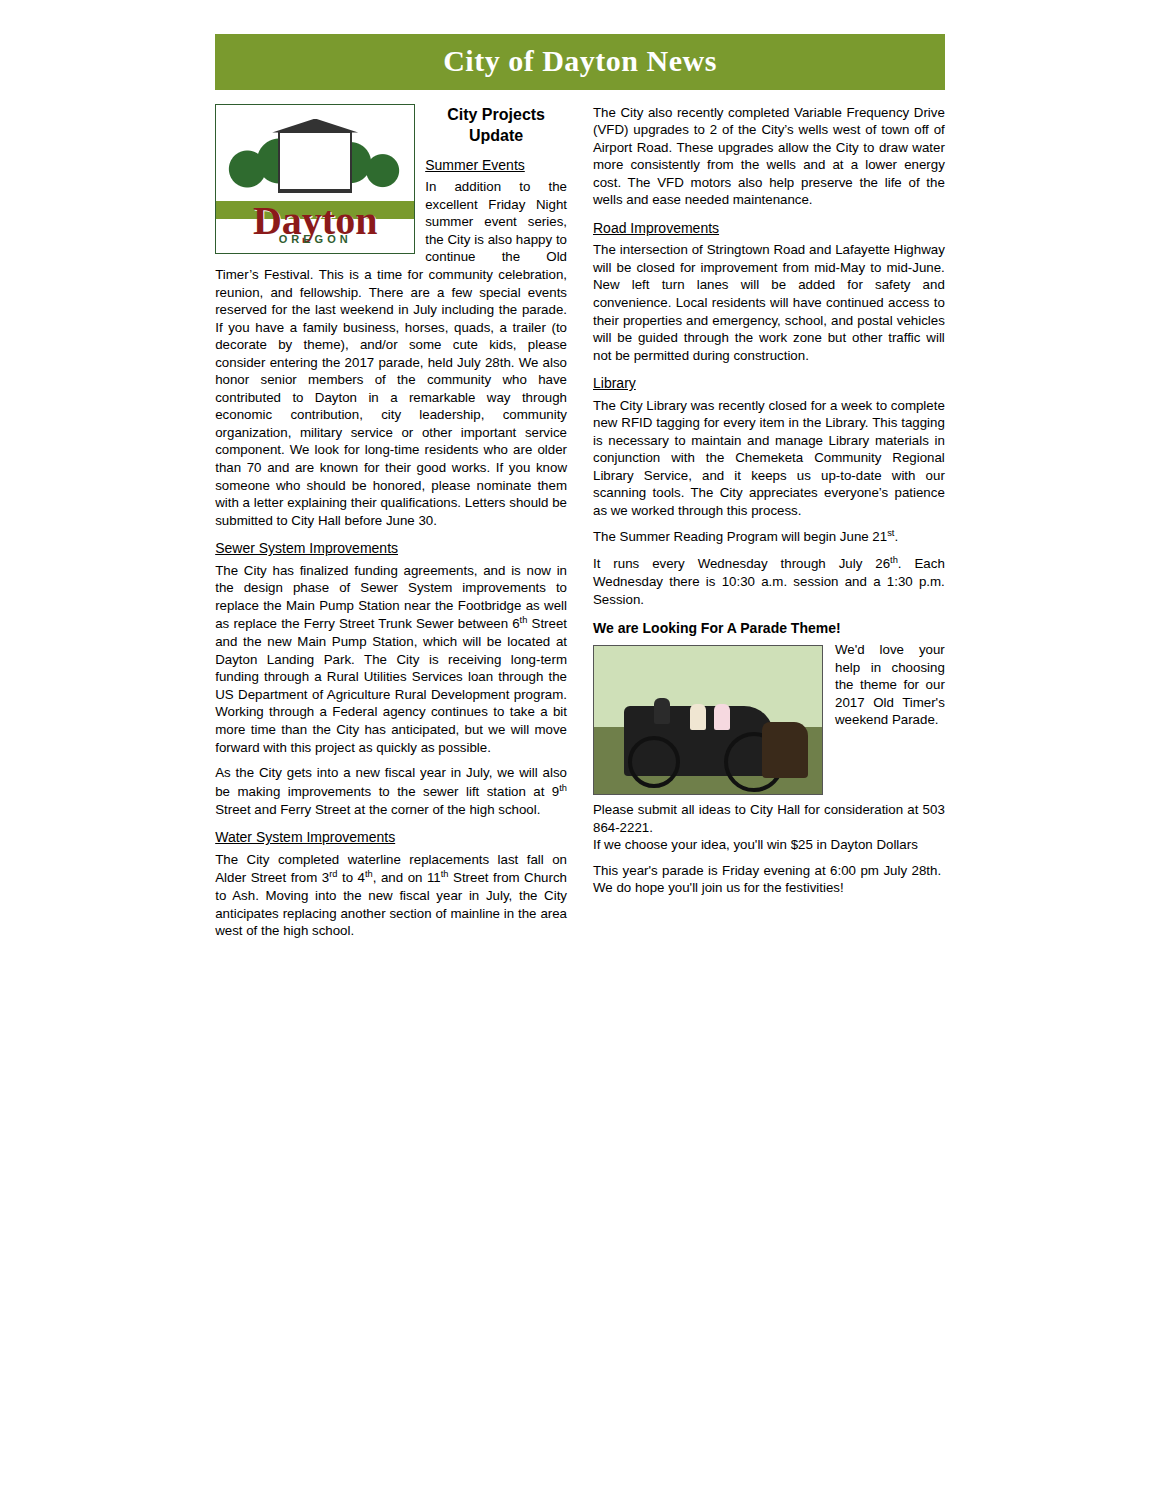City of Dayton News
Dayton
OREGON
City Projects Update
Summer Events
In addition to the excellent Friday Night summer event series, the City is also happy to continue the Old Timer’s Festival. This is a time for community celebration, reunion, and fellowship. There are a few special events reserved for the last weekend in July including the parade. If you have a family business, horses, quads, a trailer (to decorate by theme), and/or some cute kids, please consider entering the 2017 parade, held July 28th. We also honor senior members of the community who have contributed to Dayton in a remarkable way through economic contribution, city leadership, community organization, military service or other important service component. We look for long-time residents who are older than 70 and are known for their good works. If you know someone who should be honored, please nominate them with a letter explaining their qualifications. Letters should be submitted to City Hall before June 30.
Sewer System Improvements
The City has finalized funding agreements, and is now in the design phase of Sewer System improvements to replace the Main Pump Station near the Footbridge as well as replace the Ferry Street Trunk Sewer between 6th Street and the new Main Pump Station, which will be located at Dayton Landing Park. The City is receiving long-term funding through a Rural Utilities Services loan through the US Department of Agriculture Rural Development program. Working through a Federal agency continues to take a bit more time than the City has anticipated, but we will move forward with this project as quickly as possible.
As the City gets into a new fiscal year in July, we will also be making improvements to the sewer lift station at 9th Street and Ferry Street at the corner of the high school.
Water System Improvements
The City completed waterline replacements last fall on Alder Street from 3rd to 4th, and on 11th Street from Church to Ash. Moving into the new fiscal year in July, the City anticipates replacing another section of mainline in the area west of the high school.
The City also recently completed Variable Frequency Drive (VFD) upgrades to 2 of the City’s wells west of town off of Airport Road. These upgrades allow the City to draw water more consistently from the wells and at a lower energy cost. The VFD motors also help preserve the life of the wells and ease needed maintenance.
Road Improvements
The intersection of Stringtown Road and Lafayette Highway will be closed for improvement from mid-May to mid-June. New left turn lanes will be added for safety and convenience. Local residents will have continued access to their properties and emergency, school, and postal vehicles will be guided through the work zone but other traffic will not be permitted during construction.
Library
The City Library was recently closed for a week to complete new RFID tagging for every item in the Library. This tagging is necessary to maintain and manage Library materials in conjunction with the Chemeketa Community Regional Library Service, and it keeps us up-to-date with our scanning tools. The City appreciates everyone’s patience as we worked through this process.
The Summer Reading Program will begin June 21st.
It runs every Wednesday through July 26th. Each Wednesday there is 10:30 a.m. session and a 1:30 p.m. Session.
We are Looking For A Parade Theme!
We'd love your help in choosing the theme for our 2017 Old Timer's weekend Parade.
Please submit all ideas to City Hall for consideration at 503 864-2221.
If we choose your idea, you'll win $25 in Dayton Dollars
This year's parade is Friday evening at 6:00 pm July 28th. We do hope you'll join us for the festivities!